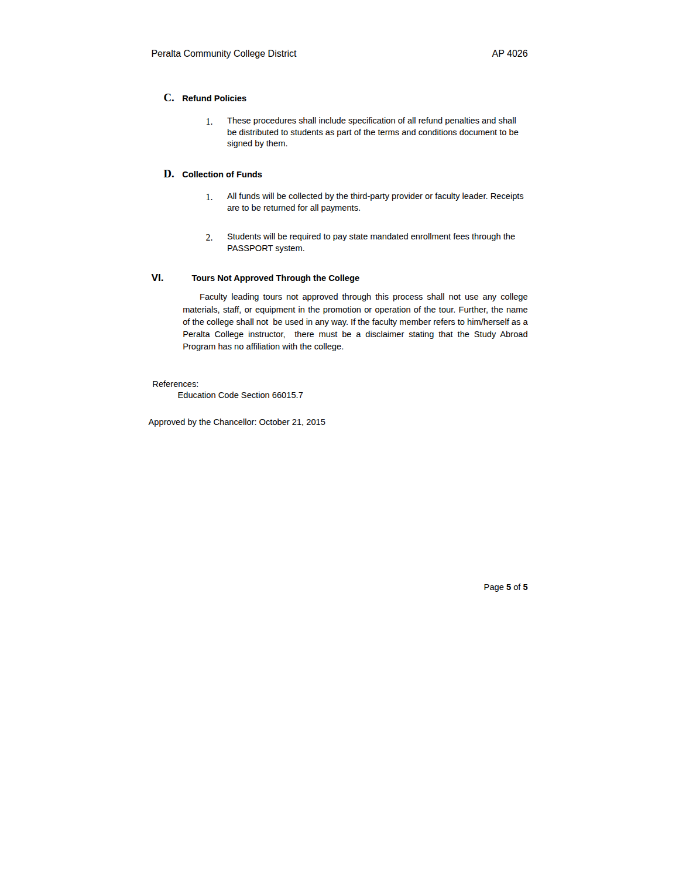Peralta Community College District
AP 4026
C.
Refund Policies
1. These procedures shall include specification of all refund penalties and shall be distributed to students as part of the terms and conditions document to be signed by them.
D.
Collection of Funds
1. All funds will be collected by the third-party provider or faculty leader. Receipts are to be returned for all payments.
2. Students will be required to pay state mandated enrollment fees through the PASSPORT system.
VI.
Tours Not Approved Through the College
Faculty leading tours not approved through this process shall not use any college materials, staff, or equipment in the promotion or operation of the tour. Further, the name of the college shall not be used in any way. If the faculty member refers to him/herself as a Peralta College instructor, there must be a disclaimer stating that the Study Abroad Program has no affiliation with the college.
References:
Education Code Section 66015.7
Approved by the Chancellor: October 21, 2015
Page 5 of 5